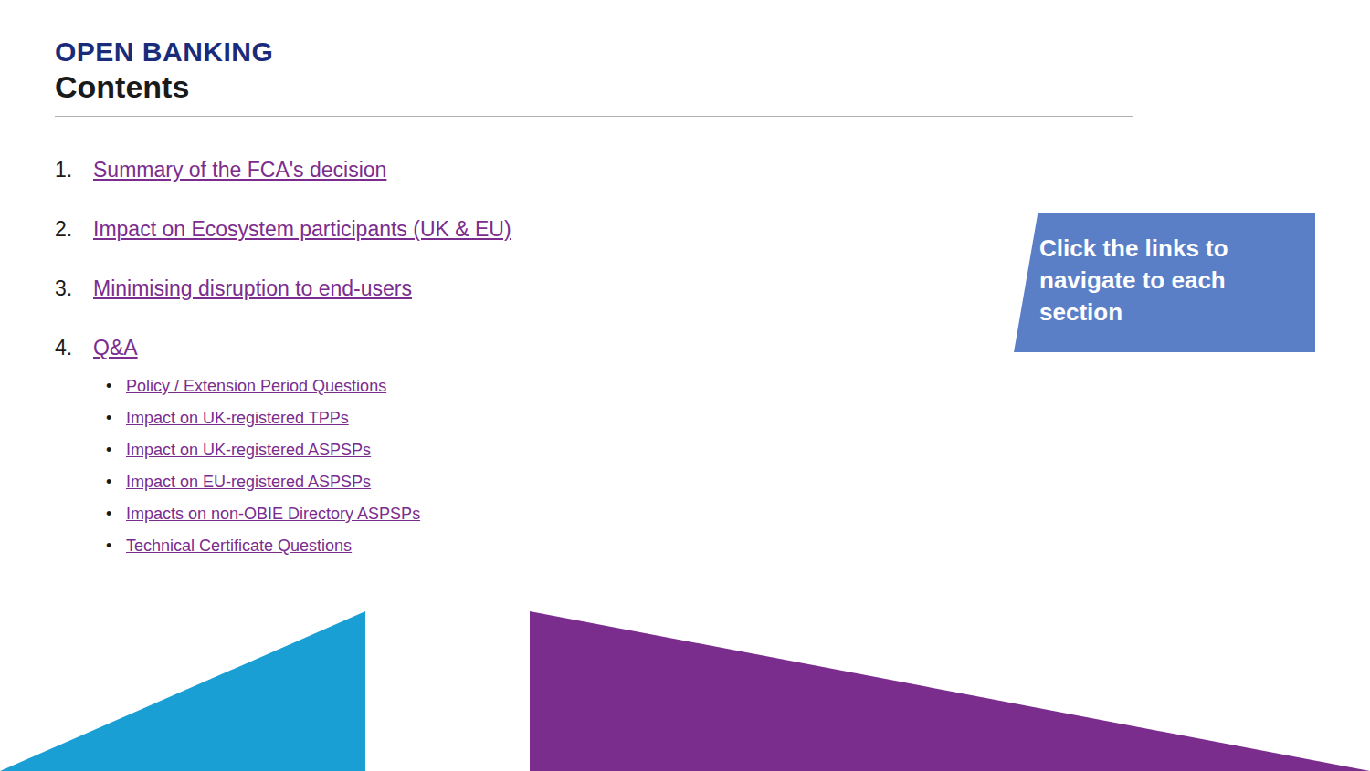OPEN BANKING
Contents
Summary of the FCA's decision
Impact on Ecosystem participants (UK & EU)
Minimising disruption to end-users
Q&A
Policy / Extension Period Questions
Impact on UK-registered TPPs
Impact on UK-registered ASPSPs
Impact on EU-registered ASPSPs
Impacts on non-OBIE Directory ASPSPs
Technical Certificate Questions
Click the links to navigate to each section
2